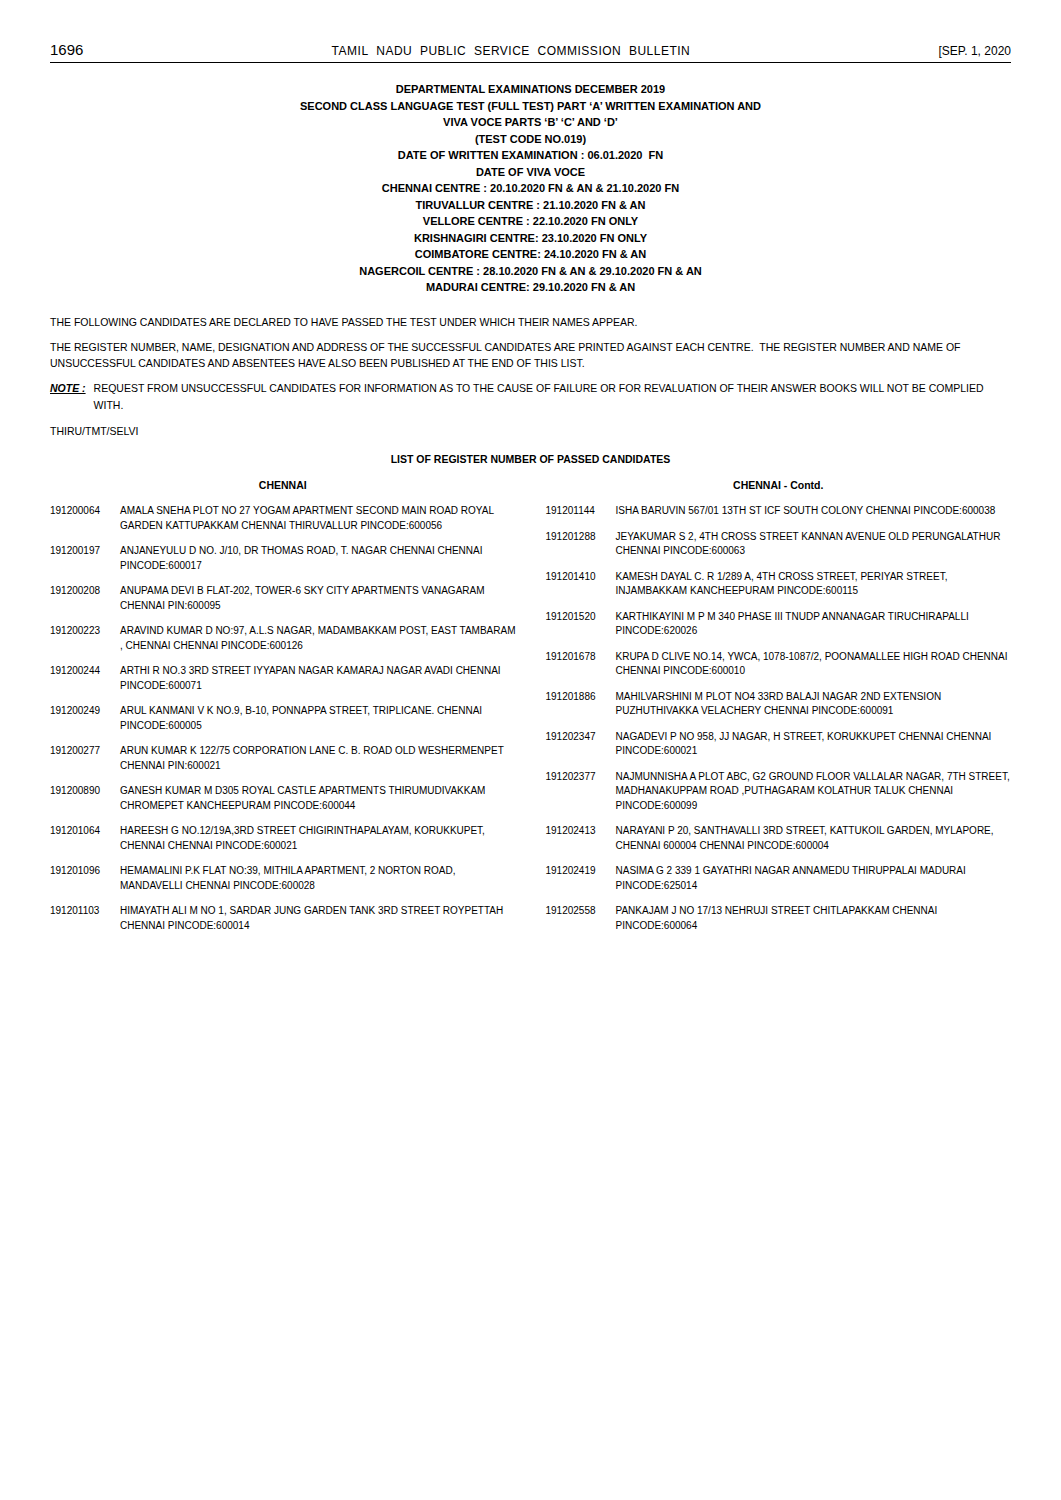1696 TAMIL NADU PUBLIC SERVICE COMMISSION BULLETIN [SEP. 1, 2020
DEPARTMENTAL EXAMINATIONS DECEMBER 2019
SECOND CLASS LANGUAGE TEST (FULL TEST) PART ‘A’ WRITTEN EXAMINATION AND
VIVA VOCE PARTS ‘B’ ‘C’ AND ‘D’
(TEST CODE NO.019)
DATE OF WRITTEN EXAMINATION : 06.01.2020 FN
DATE OF VIVA VOCE
CHENNAI CENTRE : 20.10.2020 FN & AN & 21.10.2020 FN
TIRUVALLUR CENTRE : 21.10.2020 FN & AN
VELLORE CENTRE : 22.10.2020 FN ONLY
KRISHNAGIRI CENTRE: 23.10.2020 FN ONLY
COIMBATORE CENTRE: 24.10.2020 FN & AN
NAGERCOIL CENTRE : 28.10.2020 FN & AN & 29.10.2020 FN & AN
MADURAI CENTRE: 29.10.2020 FN & AN
THE FOLLOWING CANDIDATES ARE DECLARED TO HAVE PASSED THE TEST UNDER WHICH THEIR NAMES APPEAR.
THE REGISTER NUMBER, NAME, DESIGNATION AND ADDRESS OF THE SUCCESSFUL CANDIDATES ARE PRINTED AGAINST EACH CENTRE. THE REGISTER NUMBER AND NAME OF UNSUCCESSFUL CANDIDATES AND ABSENTEES HAVE ALSO BEEN PUBLISHED AT THE END OF THIS LIST.
NOTE : REQUEST FROM UNSUCCESSFUL CANDIDATES FOR INFORMATION AS TO THE CAUSE OF FAILURE OR FOR REVALUATION OF THEIR ANSWER BOOKS WILL NOT BE COMPLIED WITH.
THIRU/TMT/SELVI
LIST OF REGISTER NUMBER OF PASSED CANDIDATES
CHENNAI
191200064
AMALA SNEHA PLOT NO 27 YOGAM APARTMENT SECOND MAIN ROAD ROYAL GARDEN KATTUPAKKAM CHENNAI THIRUVALLUR PINCODE:600056
191200197
ANJANEYULU D NO. J/10, DR THOMAS ROAD, T. NAGAR CHENNAI CHENNAI PINCODE:600017
191200208
ANUPAMA DEVI B FLAT-202, TOWER-6 SKY CITY APARTMENTS VANAGARAM CHENNAI PIN:600095
191200223
ARAVIND KUMAR D NO:97, A.L.S NAGAR, MADAMBAKKAM POST, EAST TAMBARAM , CHENNAI CHENNAI PINCODE:600126
191200244
ARTHI R NO.3 3RD STREET IYYAPAN NAGAR KAMARAJ NAGAR AVADI CHENNAI PINCODE:600071
191200249
ARUL KANMANI V K NO.9, B-10, PONNAPPA STREET, TRIPLICANE. CHENNAI PINCODE:600005
191200277
ARUN KUMAR K 122/75 CORPORATION LANE C. B. ROAD OLD WESHERMENPET CHENNAI PIN:600021
191200890
GANESH KUMAR M D305 ROYAL CASTLE APARTMENTS THIRUMUDIVAKKAM CHROMEPET KANCHEEPURAM PINCODE:600044
191201064
HAREESH G NO.12/19A,3RD STREET CHIGIRINTHAPALAYAM, KORUKKUPET, CHENNAI CHENNAI PINCODE:600021
191201096
HEMAMALINI P.K FLAT NO:39, MITHILA APARTMENT, 2 NORTON ROAD, MANDAVELLI CHENNAI PINCODE:600028
191201103
HIMAYATH ALI M NO 1, SARDAR JUNG GARDEN TANK 3RD STREET ROYPETTAH CHENNAI PINCODE:600014
CHENNAI - Contd.
191201144
ISHA BARUVIN 567/01 13TH ST ICF SOUTH COLONY CHENNAI PINCODE:600038
191201288
JEYAKUMAR S 2, 4TH CROSS STREET KANNAN AVENUE OLD PERUNGALATHUR CHENNAI PINCODE:600063
191201410
KAMESH DAYAL C. R 1/289 A, 4TH CROSS STREET, PERIYAR STREET, INJAMBAKKAM KANCHEEPURAM PINCODE:600115
191201520
KARTHIKAYINI M P M 340 PHASE III TNUDP ANNANAGAR TIRUCHIRAPALLI PINCODE:620026
191201678
KRUPA D CLIVE NO.14, YWCA, 1078-1087/2, POONAMALLEE HIGH ROAD CHENNAI CHENNAI PINCODE:600010
191201886
MAHILVARSHINI M PLOT NO4 33RD BALAJI NAGAR 2ND EXTENSION PUZHUTHIVAKKA VELACHERY CHENNAI PINCODE:600091
191202347
NAGADEVI P NO 958, JJ NAGAR, H STREET, KORUKKUPET CHENNAI CHENNAI PINCODE:600021
191202377
NAJMUNNISHA A PLOT ABC, G2 GROUND FLOOR VALLALAR NAGAR, 7TH STREET, MADHANAKUPPAM ROAD ,PUTHAGARAM KOLATHUR TALUK CHENNAI PINCODE:600099
191202413
NARAYANI P 20, SANTHAVALLI 3RD STREET, KATTUKOIL GARDEN, MYLAPORE, CHENNAI 600004 CHENNAI PINCODE:600004
191202419
NASIMA G 2 339 1 GAYATHRI NAGAR ANNAMEDU THIRUPPALAI MADURAI PINCODE:625014
191202558
PANKAJAM J NO 17/13 NEHRUJI STREET CHITLAPAKKAM CHENNAI PINCODE:600064